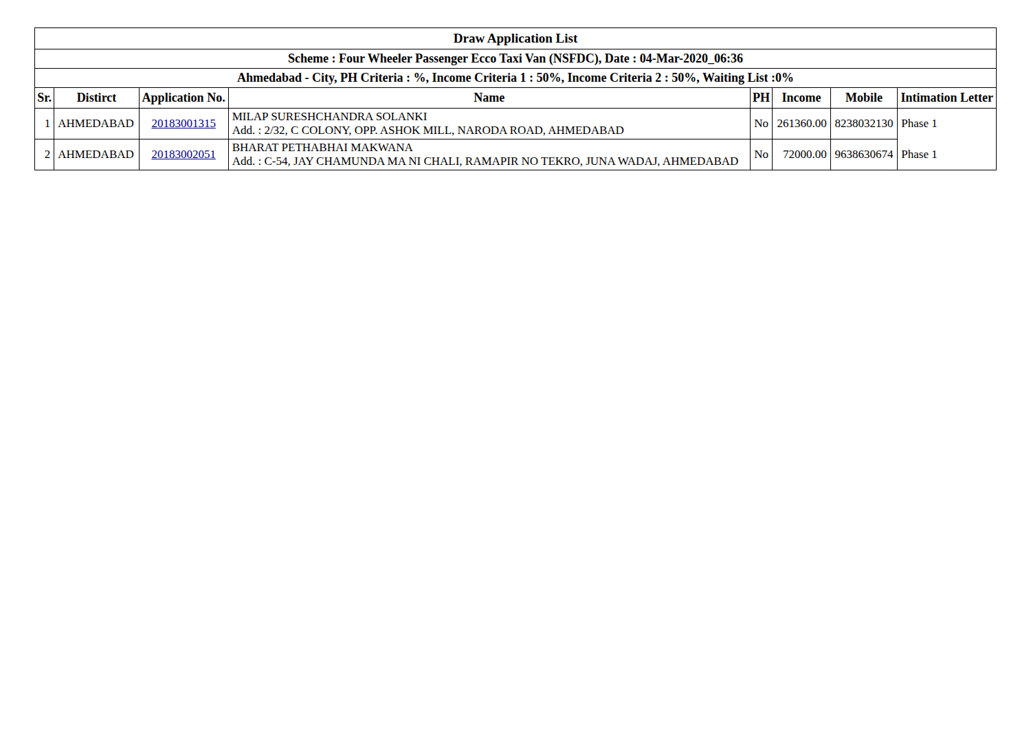| Draw Application List |
| --- |
| Scheme : Four Wheeler Passenger Ecco Taxi Van (NSFDC), Date : 04-Mar-2020_06:36 |
| Ahmedabad - City, PH Criteria : %, Income Criteria 1 : 50%, Income Criteria 2 : 50%, Waiting List :0% |
| Sr. | Distirct | Application No. | Name | PH | Income | Mobile | Intimation Letter |
| 1 | AHMEDABAD | 20183001315 | MILAP SURESHCHANDRA SOLANKI Add. : 2/32, C COLONY, OPP. ASHOK MILL, NARODA ROAD, AHMEDABAD | No | 261360.00 | 8238032130 | Phase 1 |
| 2 | AHMEDABAD | 20183002051 | BHARAT PETHABHAI MAKWANA Add. : C-54, JAY CHAMUNDA MA NI CHALI, RAMAPIR NO TEKRO, JUNA WADAJ, AHMEDABAD | No | 72000.00 | 9638630674 | Phase 1 |